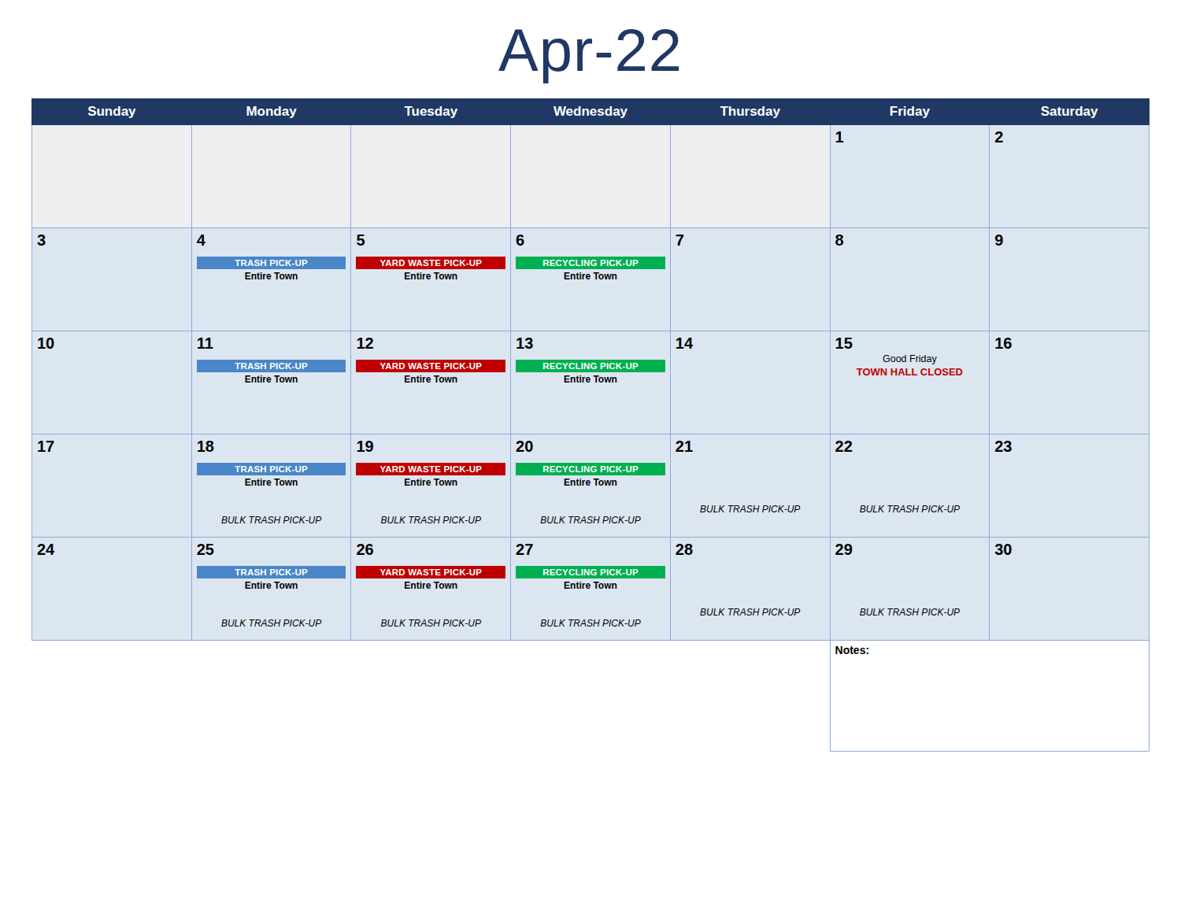Apr-22
| Sunday | Monday | Tuesday | Wednesday | Thursday | Friday | Saturday |
| --- | --- | --- | --- | --- | --- | --- |
| | | | | | 1 | 2 |
| 3 | 4 TRASH PICK-UP Entire Town | 5 YARD WASTE PICK-UP Entire Town | 6 RECYCLING PICK-UP Entire Town | 7 | 8 | 9 |
| 10 | 11 TRASH PICK-UP Entire Town | 12 YARD WASTE PICK-UP Entire Town | 13 RECYCLING PICK-UP Entire Town | 14 | 15 Good Friday TOWN HALL CLOSED | 16 |
| 17 | 18 TRASH PICK-UP Entire Town BULK TRASH PICK-UP | 19 YARD WASTE PICK-UP Entire Town BULK TRASH PICK-UP | 20 RECYCLING PICK-UP Entire Town BULK TRASH PICK-UP | 21 BULK TRASH PICK-UP | 22 BULK TRASH PICK-UP | 23 |
| 24 | 25 TRASH PICK-UP Entire Town BULK TRASH PICK-UP | 26 YARD WASTE PICK-UP Entire Town BULK TRASH PICK-UP | 27 RECYCLING PICK-UP Entire Town BULK TRASH PICK-UP | 28 BULK TRASH PICK-UP | 29 BULK TRASH PICK-UP | 30 |
| | | | | | Notes: |